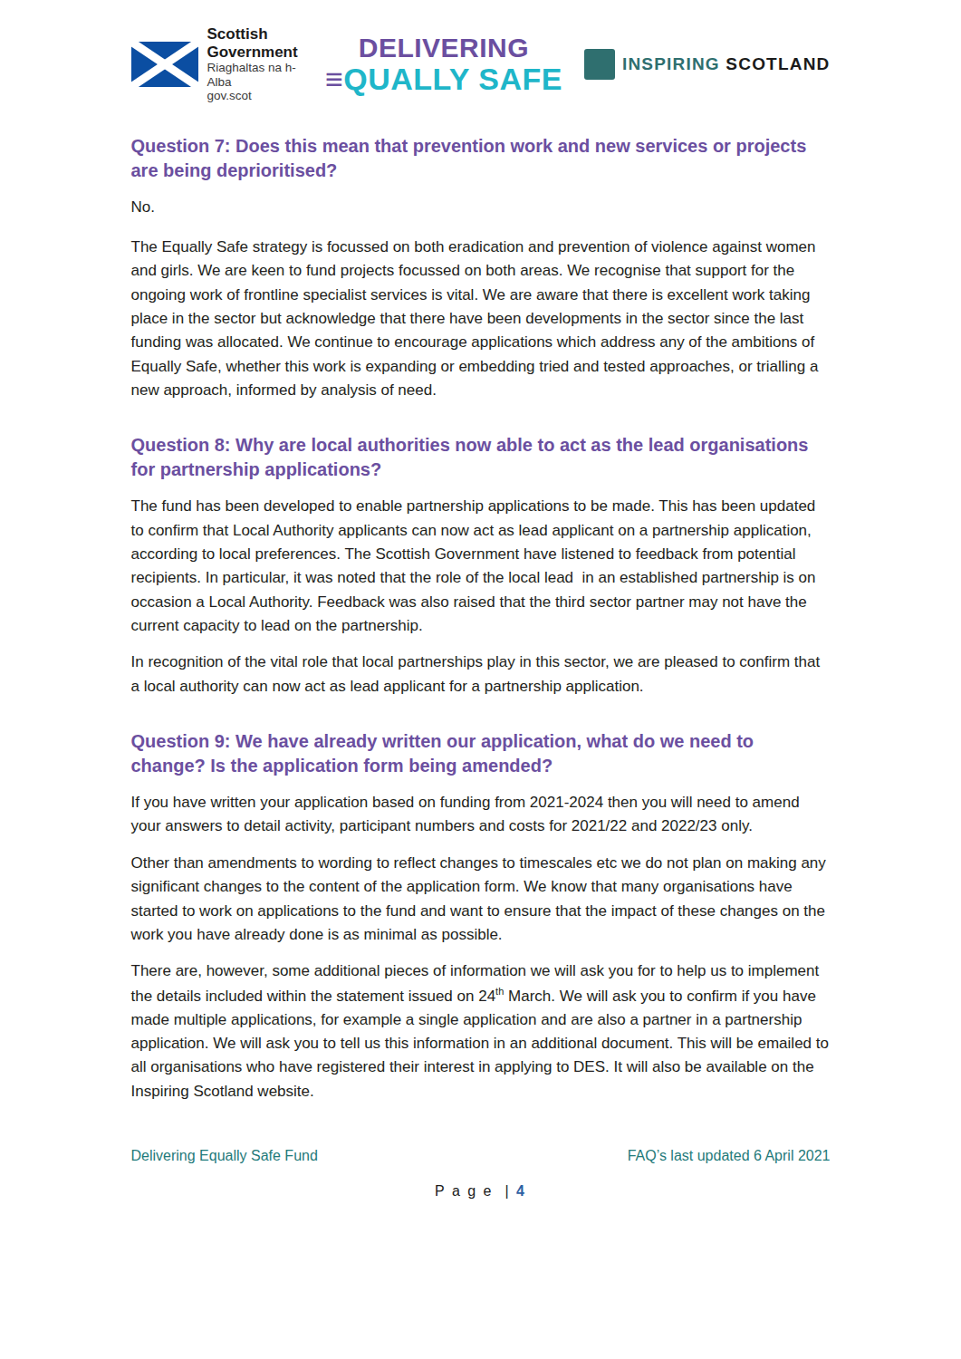Scottish Government
Riaghaltas na h-Alba
gov.scot
DELIVERING
≡QUALLY SAFE
INSPIRING SCOTLAND
Question 7: Does this mean that prevention work and new services or projects are being deprioritised?
No.
The Equally Safe strategy is focussed on both eradication and prevention of violence against women and girls. We are keen to fund projects focussed on both areas. We recognise that support for the ongoing work of frontline specialist services is vital. We are aware that there is excellent work taking place in the sector but acknowledge that there have been developments in the sector since the last funding was allocated. We continue to encourage applications which address any of the ambitions of Equally Safe, whether this work is expanding or embedding tried and tested approaches, or trialling a new approach, informed by analysis of need.
Question 8: Why are local authorities now able to act as the lead organisations for partnership applications?
The fund has been developed to enable partnership applications to be made. This has been updated to confirm that Local Authority applicants can now act as lead applicant on a partnership application, according to local preferences. The Scottish Government have listened to feedback from potential recipients. In particular, it was noted that the role of the local lead in an established partnership is on occasion a Local Authority. Feedback was also raised that the third sector partner may not have the current capacity to lead on the partnership.
In recognition of the vital role that local partnerships play in this sector, we are pleased to confirm that a local authority can now act as lead applicant for a partnership application.
Question 9: We have already written our application, what do we need to change? Is the application form being amended?
If you have written your application based on funding from 2021-2024 then you will need to amend your answers to detail activity, participant numbers and costs for 2021/22 and 2022/23 only.
Other than amendments to wording to reflect changes to timescales etc we do not plan on making any significant changes to the content of the application form. We know that many organisations have started to work on applications to the fund and want to ensure that the impact of these changes on the work you have already done is as minimal as possible.
There are, however, some additional pieces of information we will ask you for to help us to implement the details included within the statement issued on 24th March. We will ask you to confirm if you have made multiple applications, for example a single application and are also a partner in a partnership application. We will ask you to tell us this information in an additional document. This will be emailed to all organisations who have registered their interest in applying to DES. It will also be available on the Inspiring Scotland website.
Delivering Equally Safe Fund
FAQ’s last updated 6 April 2021
P a g e | 4